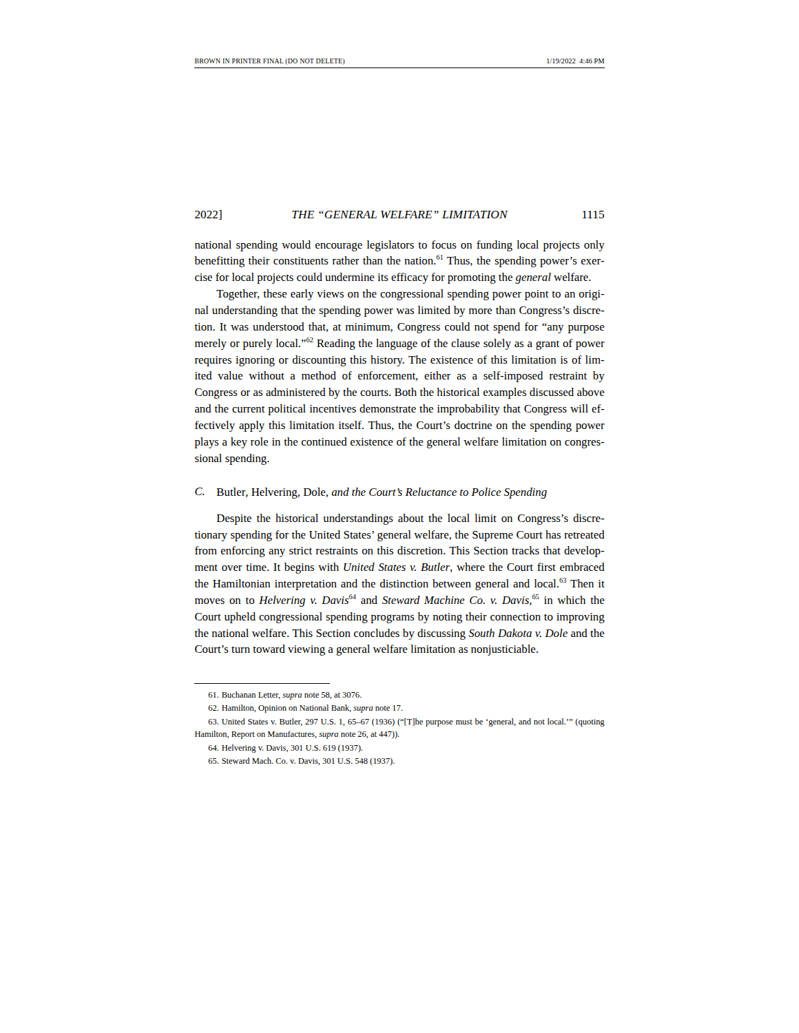Brown in Printer Final (Do Not Delete) 1/19/2022 4:46 PM
2022] THE “GENERAL WELFARE” LIMITATION 1115
national spending would encourage legislators to focus on funding local projects only benefitting their constituents rather than the nation.61 Thus, the spending power’s exercise for local projects could undermine its efficacy for promoting the general welfare.
Together, these early views on the congressional spending power point to an original understanding that the spending power was limited by more than Congress’s discretion. It was understood that, at minimum, Congress could not spend for “any purpose merely or purely local.”62 Reading the language of the clause solely as a grant of power requires ignoring or discounting this history. The existence of this limitation is of limited value without a method of enforcement, either as a self-imposed restraint by Congress or as administered by the courts. Both the historical examples discussed above and the current political incentives demonstrate the improbability that Congress will effectively apply this limitation itself. Thus, the Court’s doctrine on the spending power plays a key role in the continued existence of the general welfare limitation on congressional spending.
C. Butler, Helvering, Dole, and the Court’s Reluctance to Police Spending
Despite the historical understandings about the local limit on Congress’s discretionary spending for the United States’ general welfare, the Supreme Court has retreated from enforcing any strict restraints on this discretion. This Section tracks that development over time. It begins with United States v. Butler, where the Court first embraced the Hamiltonian interpretation and the distinction between general and local.63 Then it moves on to Helvering v. Davis64 and Steward Machine Co. v. Davis,65 in which the Court upheld congressional spending programs by noting their connection to improving the national welfare. This Section concludes by discussing South Dakota v. Dole and the Court’s turn toward viewing a general welfare limitation as nonjusticiable.
61. Buchanan Letter, supra note 58, at 3076. 62. Hamilton, Opinion on National Bank, supra note 17. 63. United States v. Butler, 297 U.S. 1, 65–67 (1936) (“[T]he purpose must be ‘general, and not local.’” (quoting Hamilton, Report on Manufactures, supra note 26, at 447)). 64. Helvering v. Davis, 301 U.S. 619 (1937). 65. Steward Mach. Co. v. Davis, 301 U.S. 548 (1937).